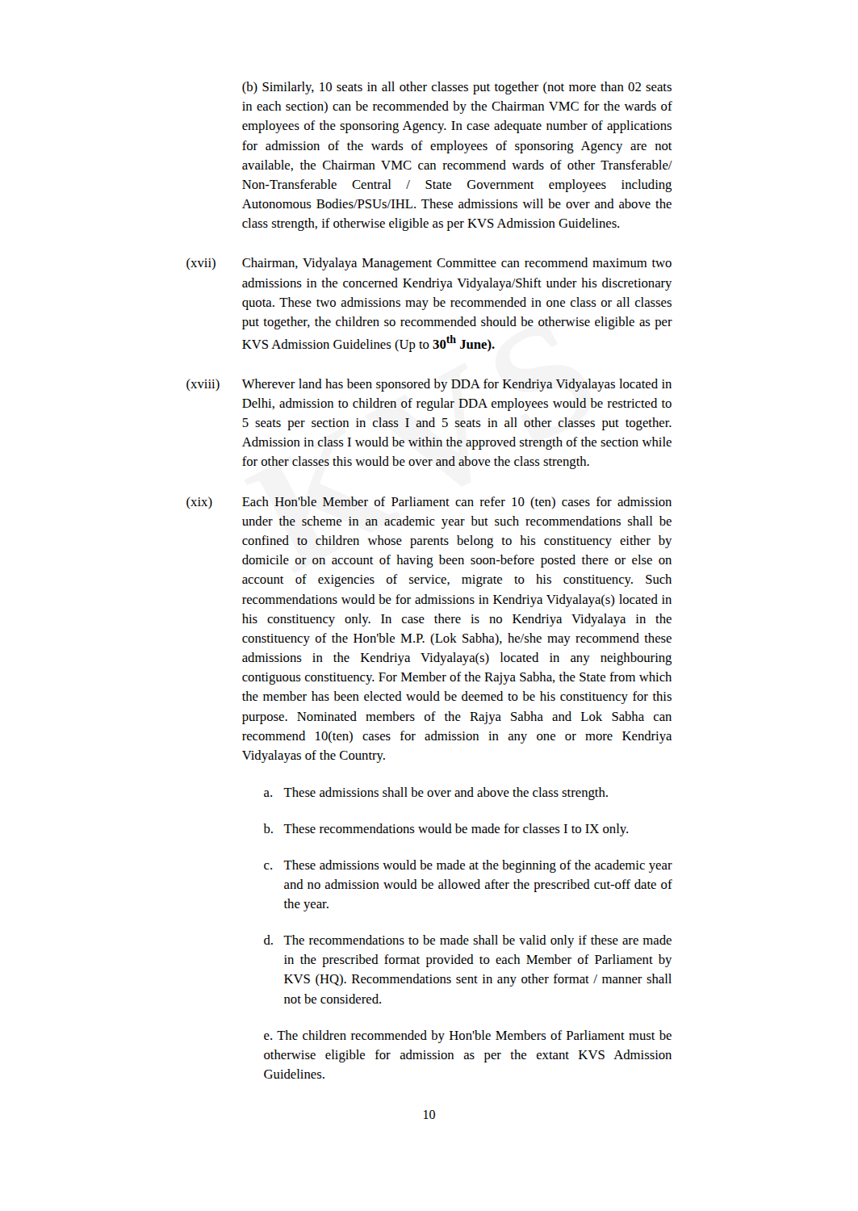KVS
(b) Similarly, 10 seats in all other classes put together (not more than 02 seats in each section) can be recommended by the Chairman VMC for the wards of employees of the sponsoring Agency. In case adequate number of applications for admission of the wards of employees of sponsoring Agency are not available, the Chairman VMC can recommend wards of other Transferable/ Non-Transferable Central / State Government employees including Autonomous Bodies/PSUs/IHL. These admissions will be over and above the class strength, if otherwise eligible as per KVS Admission Guidelines.
(xvii)
Chairman, Vidyalaya Management Committee can recommend maximum two admissions in the concerned Kendriya Vidyalaya/Shift under his discretionary quota. These two admissions may be recommended in one class or all classes put together, the children so recommended should be otherwise eligible as per KVS Admission Guidelines (Up to 30th June).
(xviii)
Wherever land has been sponsored by DDA for Kendriya Vidyalayas located in Delhi, admission to children of regular DDA employees would be restricted to 5 seats per section in class I and 5 seats in all other classes put together. Admission in class I would be within the approved strength of the section while for other classes this would be over and above the class strength.
(xix)
Each Hon'ble Member of Parliament can refer 10 (ten) cases for admission under the scheme in an academic year but such recommendations shall be confined to children whose parents belong to his constituency either by domicile or on account of having been soon-before posted there or else on account of exigencies of service, migrate to his constituency. Such recommendations would be for admissions in Kendriya Vidyalaya(s) located in his constituency only. In case there is no Kendriya Vidyalaya in the constituency of the Hon'ble M.P. (Lok Sabha), he/she may recommend these admissions in the Kendriya Vidyalaya(s) located in any neighbouring contiguous constituency. For Member of the Rajya Sabha, the State from which the member has been elected would be deemed to be his constituency for this purpose. Nominated members of the Rajya Sabha and Lok Sabha can recommend 10(ten) cases for admission in any one or more Kendriya Vidyalayas of the Country.
a.
These admissions shall be over and above the class strength.
b.
These recommendations would be made for classes I to IX only.
c.
These admissions would be made at the beginning of the academic year and no admission would be allowed after the prescribed cut-off date of the year.
d.
The recommendations to be made shall be valid only if these are made in the prescribed format provided to each Member of Parliament by KVS (HQ). Recommendations sent in any other format / manner shall not be considered.
e. The children recommended by Hon'ble Members of Parliament must be otherwise eligible for admission as per the extant KVS Admission Guidelines.
10